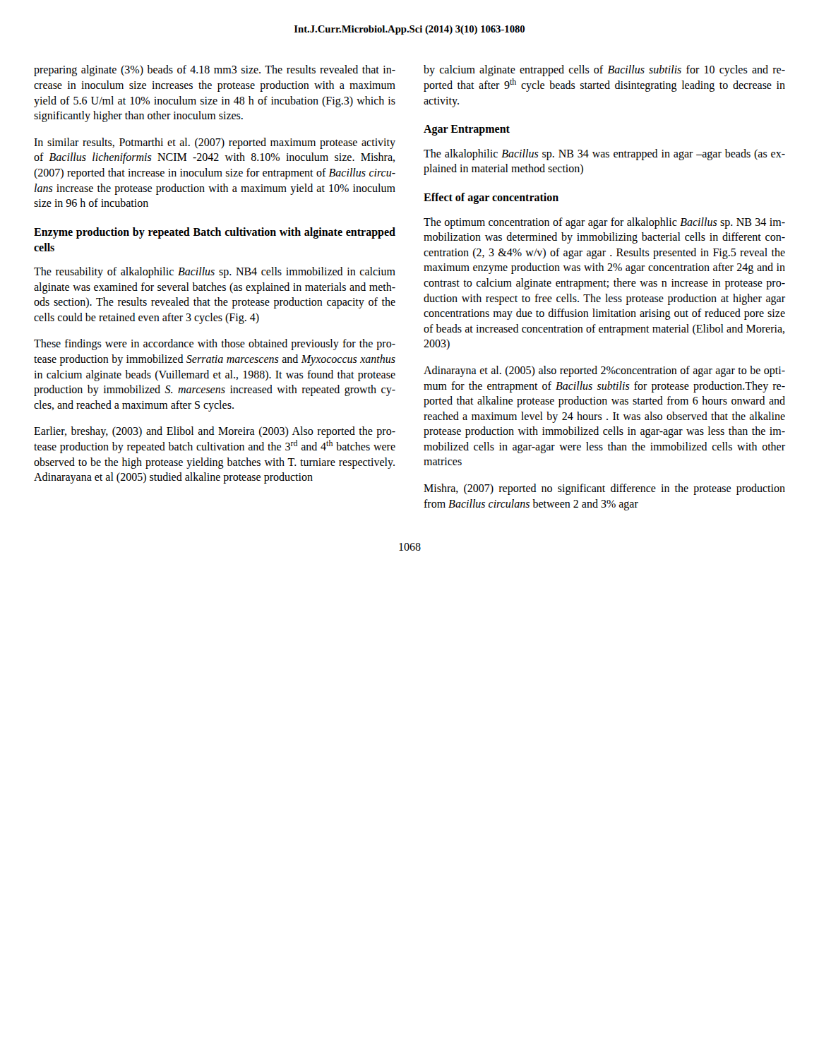Int.J.Curr.Microbiol.App.Sci (2014) 3(10) 1063-1080
preparing alginate (3%) beads of 4.18 mm3 size. The results revealed that increase in inoculum size increases the protease production with a maximum yield of 5.6 U/ml at 10% inoculum size in 48 h of incubation (Fig.3) which is significantly higher than other inoculum sizes.
In similar results, Potmarthi et al. (2007) reported maximum protease activity of Bacillus licheniformis NCIM -2042 with 8.10% inoculum size. Mishra, (2007) reported that increase in inoculum size for entrapment of Bacillus circulans increase the protease production with a maximum yield at 10% inoculum size in 96 h of incubation
Enzyme production by repeated Batch cultivation with alginate entrapped cells
The reusability of alkalophilic Bacillus sp. NB4 cells immobilized in calcium alginate was examined for several batches (as explained in materials and methods section). The results revealed that the protease production capacity of the cells could be retained even after 3 cycles (Fig. 4)
These findings were in accordance with those obtained previously for the protease production by immobilized Serratia marcescens and Myxococcus xanthus in calcium alginate beads (Vuillemard et al., 1988). It was found that protease production by immobilized S. marcesens increased with repeated growth cycles, and reached a maximum after S cycles.
Earlier, breshay, (2003) and Elibol and Moreira (2003) Also reported the protease production by repeated batch cultivation and the 3rd and 4th batches were observed to be the high protease yielding batches with T. turniare respectively. Adinarayana et al (2005) studied alkaline protease production
by calcium alginate entrapped cells of Bacillus subtilis for 10 cycles and reported that after 9th cycle beads started disintegrating leading to decrease in activity.
Agar Entrapment
The alkalophilic Bacillus sp. NB 34 was entrapped in agar –agar beads (as explained in material method section)
Effect of agar concentration
The optimum concentration of agar agar for alkalophlic Bacillus sp. NB 34 immobilization was determined by immobilizing bacterial cells in different concentration (2, 3 &4% w/v) of agar agar . Results presented in Fig.5 reveal the maximum enzyme production was with 2% agar concentration after 24g and in contrast to calcium alginate entrapment; there was n increase in protease production with respect to free cells. The less protease production at higher agar concentrations may due to diffusion limitation arising out of reduced pore size of beads at increased concentration of entrapment material (Elibol and Moreria, 2003)
Adinarayna et al. (2005) also reported 2%concentration of agar agar to be optimum for the entrapment of Bacillus subtilis for protease production.They reported that alkaline protease production was started from 6 hours onward and reached a maximum level by 24 hours . It was also observed that the alkaline protease production with immobilized cells in agar-agar was less than the immobilized cells in agar-agar were less than the immobilized cells with other matrices
Mishra, (2007) reported no significant difference in the protease production from Bacillus circulans between 2 and 3% agar
1068